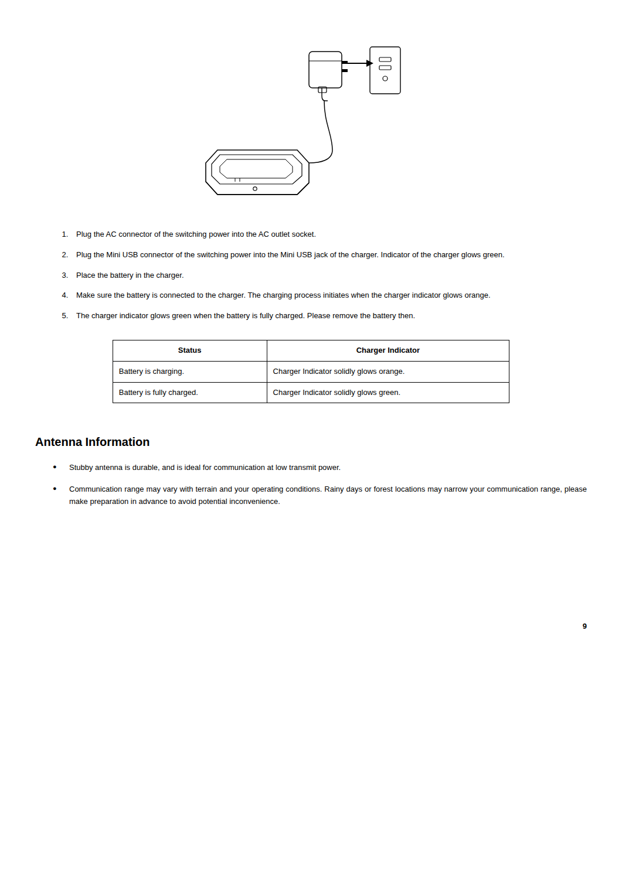Plug the AC connector of the switching power into the AC outlet socket.
Plug the Mini USB connector of the switching power into the Mini USB jack of the charger. Indicator of the charger glows green.
Place the battery in the charger.
Make sure the battery is connected to the charger. The charging process initiates when the charger indicator glows orange.
The charger indicator glows green when the battery is fully charged. Please remove the battery then.
| Status | Charger Indicator |
| --- | --- |
| Battery is charging. | Charger Indicator solidly glows orange. |
| Battery is fully charged. | Charger Indicator solidly glows green. |
Antenna Information
Stubby antenna is durable, and is ideal for communication at low transmit power.
Communication range may vary with terrain and your operating conditions. Rainy days or forest locations may narrow your communication range, please make preparation in advance to avoid potential inconvenience.
9